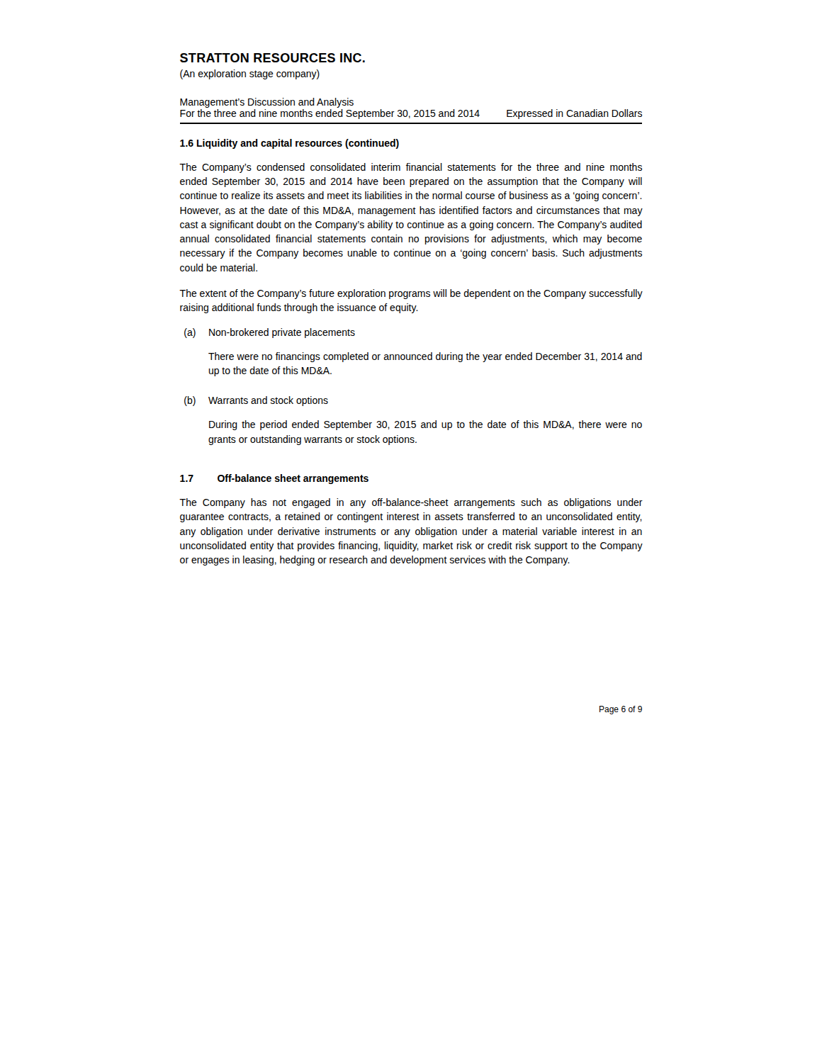STRATTON RESOURCES INC.
(An exploration stage company)
Management’s Discussion and Analysis
For the three and nine months ended September 30, 2015 and 2014
Expressed in Canadian Dollars
1.6 Liquidity and capital resources (continued)
The Company’s condensed consolidated interim financial statements for the three and nine months ended September 30, 2015 and 2014 have been prepared on the assumption that the Company will continue to realize its assets and meet its liabilities in the normal course of business as a ‘going concern’. However, as at the date of this MD&A, management has identified factors and circumstances that may cast a significant doubt on the Company’s ability to continue as a going concern. The Company’s audited annual consolidated financial statements contain no provisions for adjustments, which may become necessary if the Company becomes unable to continue on a ‘going concern’ basis. Such adjustments could be material.
The extent of the Company’s future exploration programs will be dependent on the Company successfully raising additional funds through the issuance of equity.
(a) Non-brokered private placements
There were no financings completed or announced during the year ended December 31, 2014 and up to the date of this MD&A.
(b) Warrants and stock options
During the period ended September 30, 2015 and up to the date of this MD&A, there were no grants or outstanding warrants or stock options.
1.7 Off-balance sheet arrangements
The Company has not engaged in any off-balance-sheet arrangements such as obligations under guarantee contracts, a retained or contingent interest in assets transferred to an unconsolidated entity, any obligation under derivative instruments or any obligation under a material variable interest in an unconsolidated entity that provides financing, liquidity, market risk or credit risk support to the Company or engages in leasing, hedging or research and development services with the Company.
Page 6 of 9